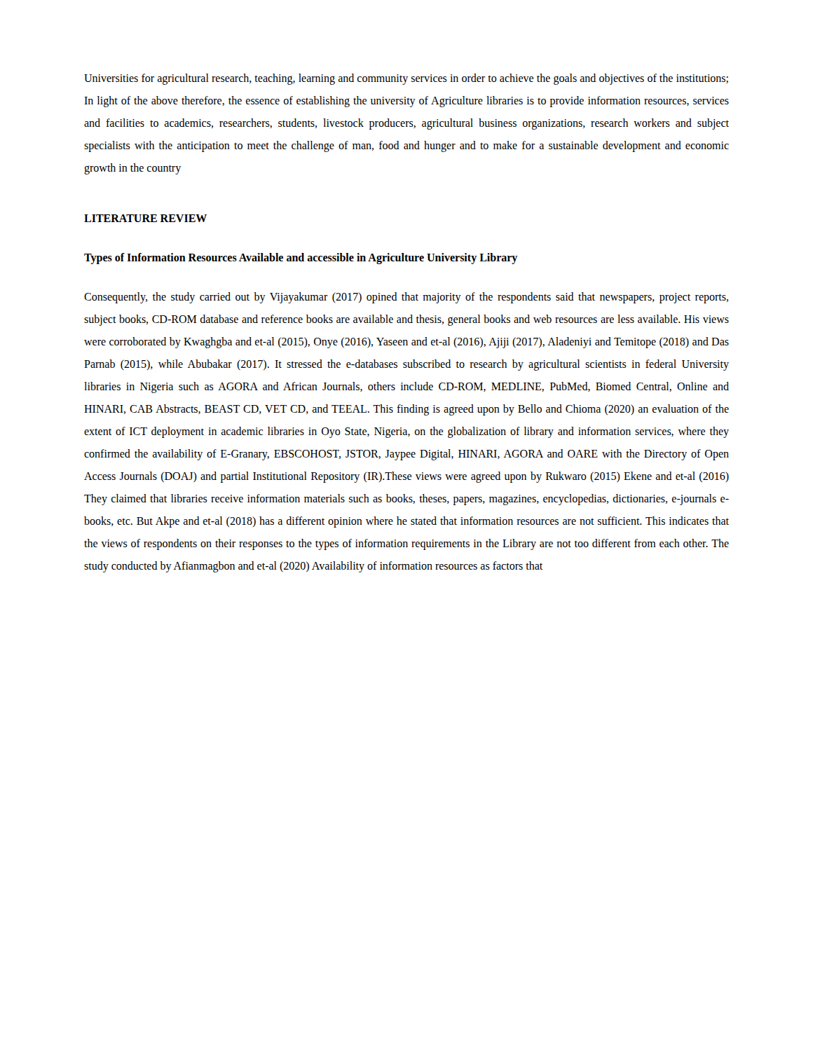Universities for agricultural research, teaching, learning and community services in order to achieve the goals and objectives of the institutions; In light of the above therefore, the essence of establishing the university of Agriculture libraries is to provide information resources, services and facilities to academics, researchers, students, livestock producers, agricultural business organizations, research workers and subject specialists with the anticipation to meet the challenge of man, food and hunger and to make for a sustainable development and economic growth in the country
LITERATURE REVIEW
Types of Information Resources Available and accessible in Agriculture University Library
Consequently, the study carried out by Vijayakumar (2017) opined that majority of the respondents said that newspapers, project reports, subject books, CD-ROM database and reference books are available and thesis, general books and web resources are less available. His views were corroborated by Kwaghgba and et-al (2015), Onye (2016), Yaseen and et-al (2016), Ajiji (2017), Aladeniyi and Temitope (2018) and Das Parnab (2015), while Abubakar (2017). It stressed the e-databases subscribed to research by agricultural scientists in federal University libraries in Nigeria such as AGORA and African Journals, others include CD-ROM, MEDLINE, PubMed, Biomed Central, Online and HINARI, CAB Abstracts, BEAST CD, VET CD, and TEEAL. This finding is agreed upon by Bello and Chioma (2020) an evaluation of the extent of ICT deployment in academic libraries in Oyo State, Nigeria, on the globalization of library and information services, where they confirmed the availability of E-Granary, EBSCOHOST, JSTOR, Jaypee Digital, HINARI, AGORA and OARE with the Directory of Open Access Journals (DOAJ) and partial Institutional Repository (IR).These views were agreed upon by Rukwaro (2015) Ekene and et-al (2016) They claimed that libraries receive information materials such as books, theses, papers, magazines, encyclopedias, dictionaries, e-journals e-books, etc. But Akpe and et-al (2018) has a different opinion where he stated that information resources are not sufficient. This indicates that the views of respondents on their responses to the types of information requirements in the Library are not too different from each other. The study conducted by Afianmagbon and et-al (2020) Availability of information resources as factors that